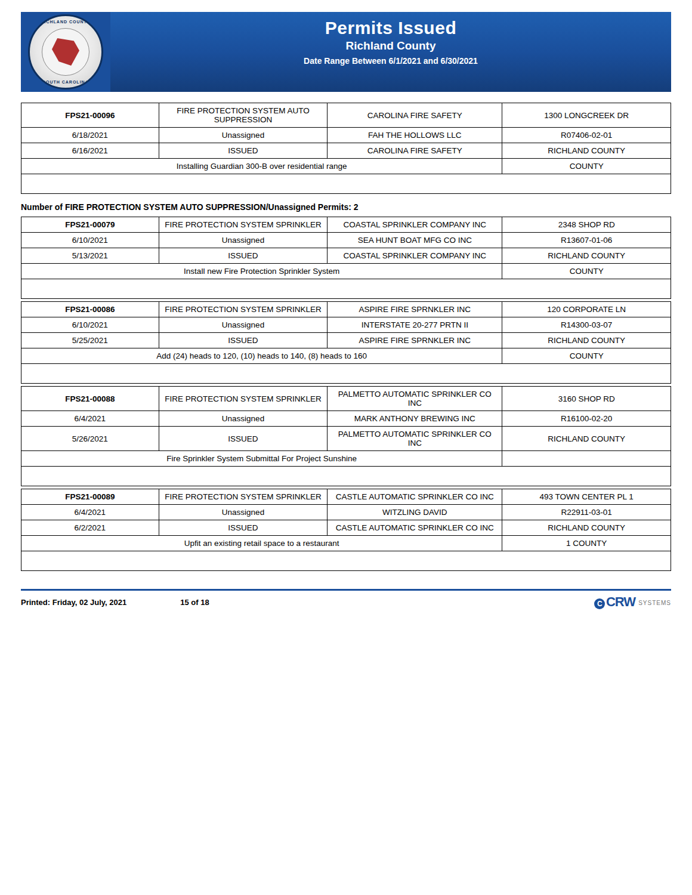RICHLAND COUNTY
SOUTH CAROLINA
Permits Issued
Richland County
Date Range Between 6/1/2021 and 6/30/2021
| FPS21-00096 | FIRE PROTECTION SYSTEM AUTO SUPPRESSION | CAROLINA FIRE SAFETY | 1300 LONGCREEK DR |
| 6/18/2021 | Unassigned | FAH THE HOLLOWS LLC | R07406-02-01 |
| 6/16/2021 | ISSUED | CAROLINA FIRE SAFETY | RICHLAND COUNTY |
| Installing Guardian 300-B over residential range | COUNTY |
Number of FIRE PROTECTION SYSTEM AUTO SUPPRESSION/Unassigned Permits: 2
| FPS21-00079 | FIRE PROTECTION SYSTEM SPRINKLER | COASTAL SPRINKLER COMPANY INC | 2348 SHOP RD |
| 6/10/2021 | Unassigned | SEA HUNT BOAT MFG CO INC | R13607-01-06 |
| 5/13/2021 | ISSUED | COASTAL SPRINKLER COMPANY INC | RICHLAND COUNTY |
| Install new Fire Protection Sprinkler System | COUNTY |
| FPS21-00086 | FIRE PROTECTION SYSTEM SPRINKLER | ASPIRE FIRE SPRNKLER INC | 120 CORPORATE LN |
| 6/10/2021 | Unassigned | INTERSTATE 20-277 PRTN II | R14300-03-07 |
| 5/25/2021 | ISSUED | ASPIRE FIRE SPRNKLER INC | RICHLAND COUNTY |
| Add (24) heads to 120, (10) heads to 140, (8) heads to 160 | COUNTY |
| FPS21-00088 | FIRE PROTECTION SYSTEM SPRINKLER | PALMETTO AUTOMATIC SPRINKLER CO INC | 3160 SHOP RD |
| 6/4/2021 | Unassigned | MARK ANTHONY BREWING INC | R16100-02-20 |
| 5/26/2021 | ISSUED | PALMETTO AUTOMATIC SPRINKLER CO INC | RICHLAND COUNTY |
| Fire Sprinkler System Submittal For Project Sunshine | |
| FPS21-00089 | FIRE PROTECTION SYSTEM SPRINKLER | CASTLE AUTOMATIC SPRINKLER CO INC | 493 TOWN CENTER PL 1 |
| 6/4/2021 | Unassigned | WITZLING DAVID | R22911-03-01 |
| 6/2/2021 | ISSUED | CASTLE AUTOMATIC SPRINKLER CO INC | RICHLAND COUNTY |
| Upfit an existing retail space to a restaurant | 1 COUNTY |
Printed: Friday, 02 July, 2021
15 of 18
CCRW SYSTEMS